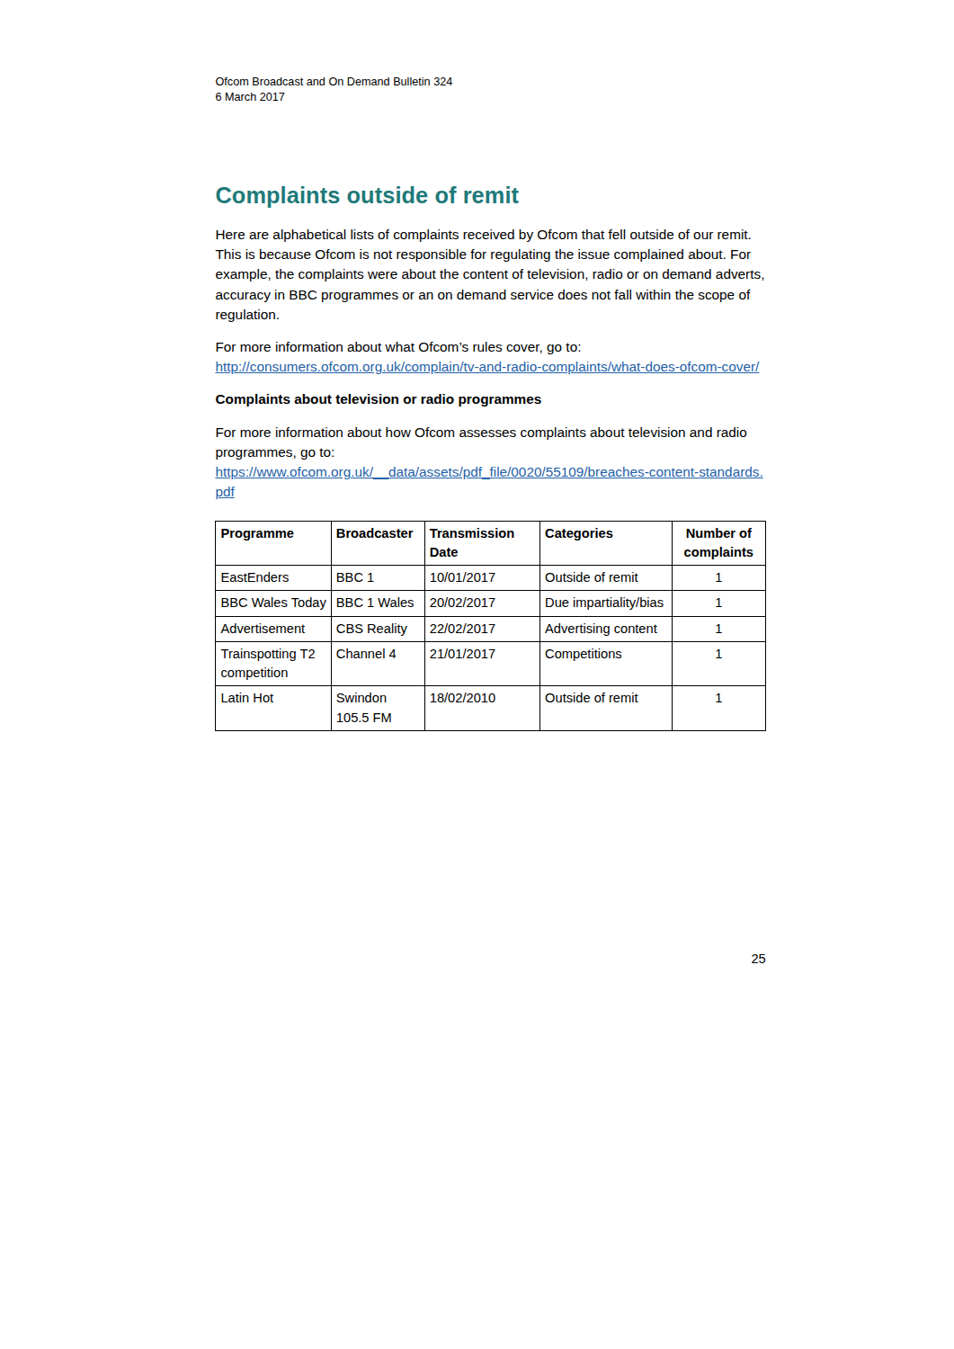Ofcom Broadcast and On Demand Bulletin 324
6 March 2017
Complaints outside of remit
Here are alphabetical lists of complaints received by Ofcom that fell outside of our remit. This is because Ofcom is not responsible for regulating the issue complained about. For example, the complaints were about the content of television, radio or on demand adverts, accuracy in BBC programmes or an on demand service does not fall within the scope of regulation.
For more information about what Ofcom’s rules cover, go to:
http://consumers.ofcom.org.uk/complain/tv-and-radio-complaints/what-does-ofcom-cover/
Complaints about television or radio programmes
For more information about how Ofcom assesses complaints about television and radio programmes, go to:
https://www.ofcom.org.uk/__data/assets/pdf_file/0020/55109/breaches-content-standards.pdf
| Programme | Broadcaster | Transmission Date | Categories | Number of complaints |
| --- | --- | --- | --- | --- |
| EastEnders | BBC 1 | 10/01/2017 | Outside of remit | 1 |
| BBC Wales Today | BBC 1 Wales | 20/02/2017 | Due impartiality/bias | 1 |
| Advertisement | CBS Reality | 22/02/2017 | Advertising content | 1 |
| Trainspotting T2 competition | Channel 4 | 21/01/2017 | Competitions | 1 |
| Latin Hot | Swindon 105.5 FM | 18/02/2010 | Outside of remit | 1 |
25